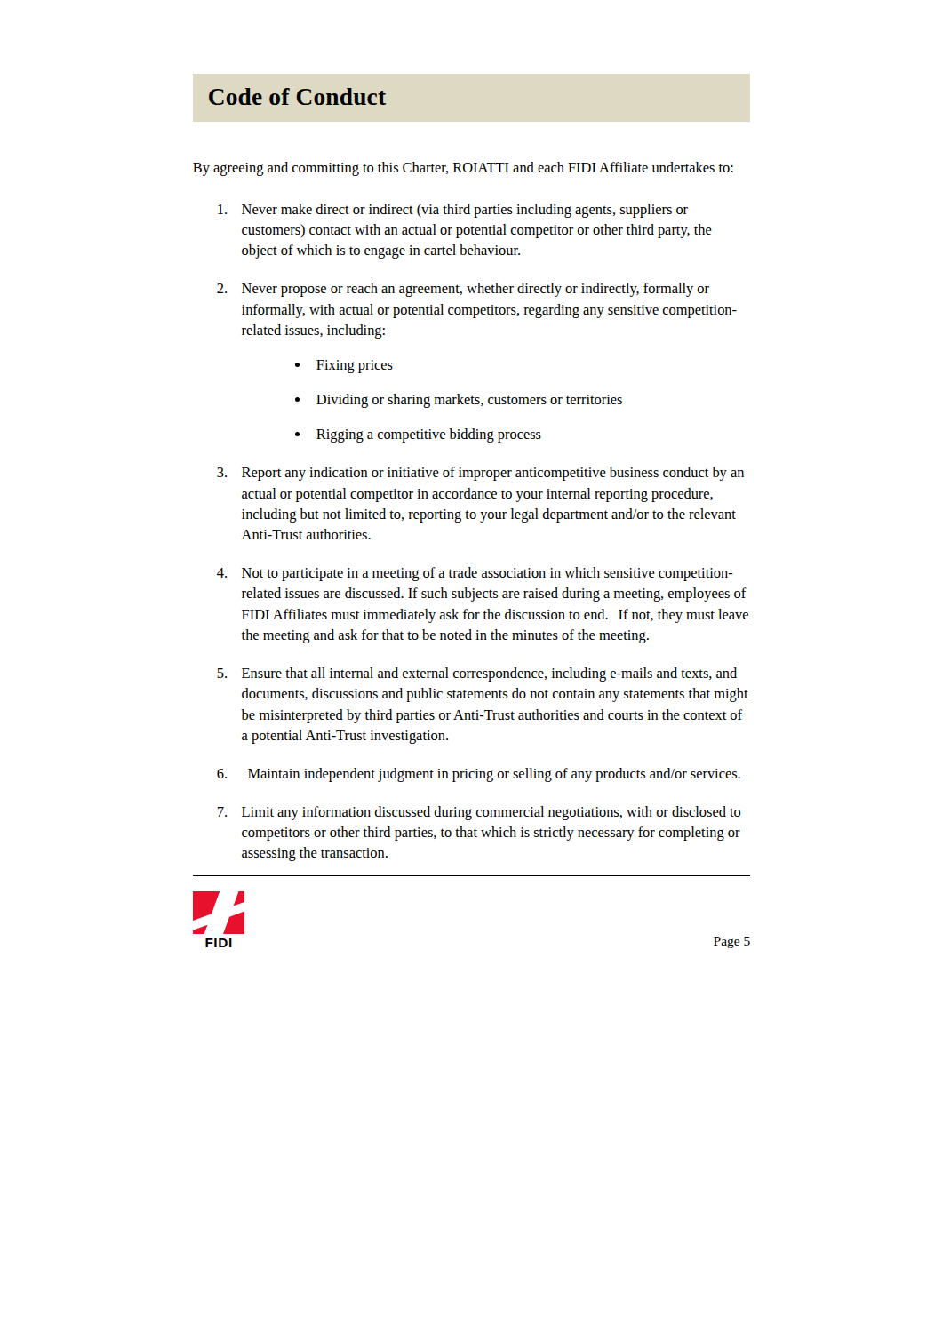Code of Conduct
By agreeing and committing to this Charter, ROIATTI and each FIDI Affiliate undertakes to:
Never make direct or indirect (via third parties including agents, suppliers or customers) contact with an actual or potential competitor or other third party, the object of which is to engage in cartel behaviour.
Never propose or reach an agreement, whether directly or indirectly, formally or informally, with actual or potential competitors, regarding any sensitive competition-related issues, including:
Fixing prices
Dividing or sharing markets, customers or territories
Rigging a competitive bidding process
Report any indication or initiative of improper anticompetitive business conduct by an actual or potential competitor in accordance to your internal reporting procedure, including but not limited to, reporting to your legal department and/or to the relevant Anti-Trust authorities.
Not to participate in a meeting of a trade association in which sensitive competition-related issues are discussed. If such subjects are raised during a meeting, employees of FIDI Affiliates must immediately ask for the discussion to end. If not, they must leave the meeting and ask for that to be noted in the minutes of the meeting.
Ensure that all internal and external correspondence, including e-mails and texts, and documents, discussions and public statements do not contain any statements that might be misinterpreted by third parties or Anti-Trust authorities and courts in the context of a potential Anti-Trust investigation.
Maintain independent judgment in pricing or selling of any products and/or services.
Limit any information discussed during commercial negotiations, with or disclosed to competitors or other third parties, to that which is strictly necessary for completing or assessing the transaction.
FIDI
Page 5